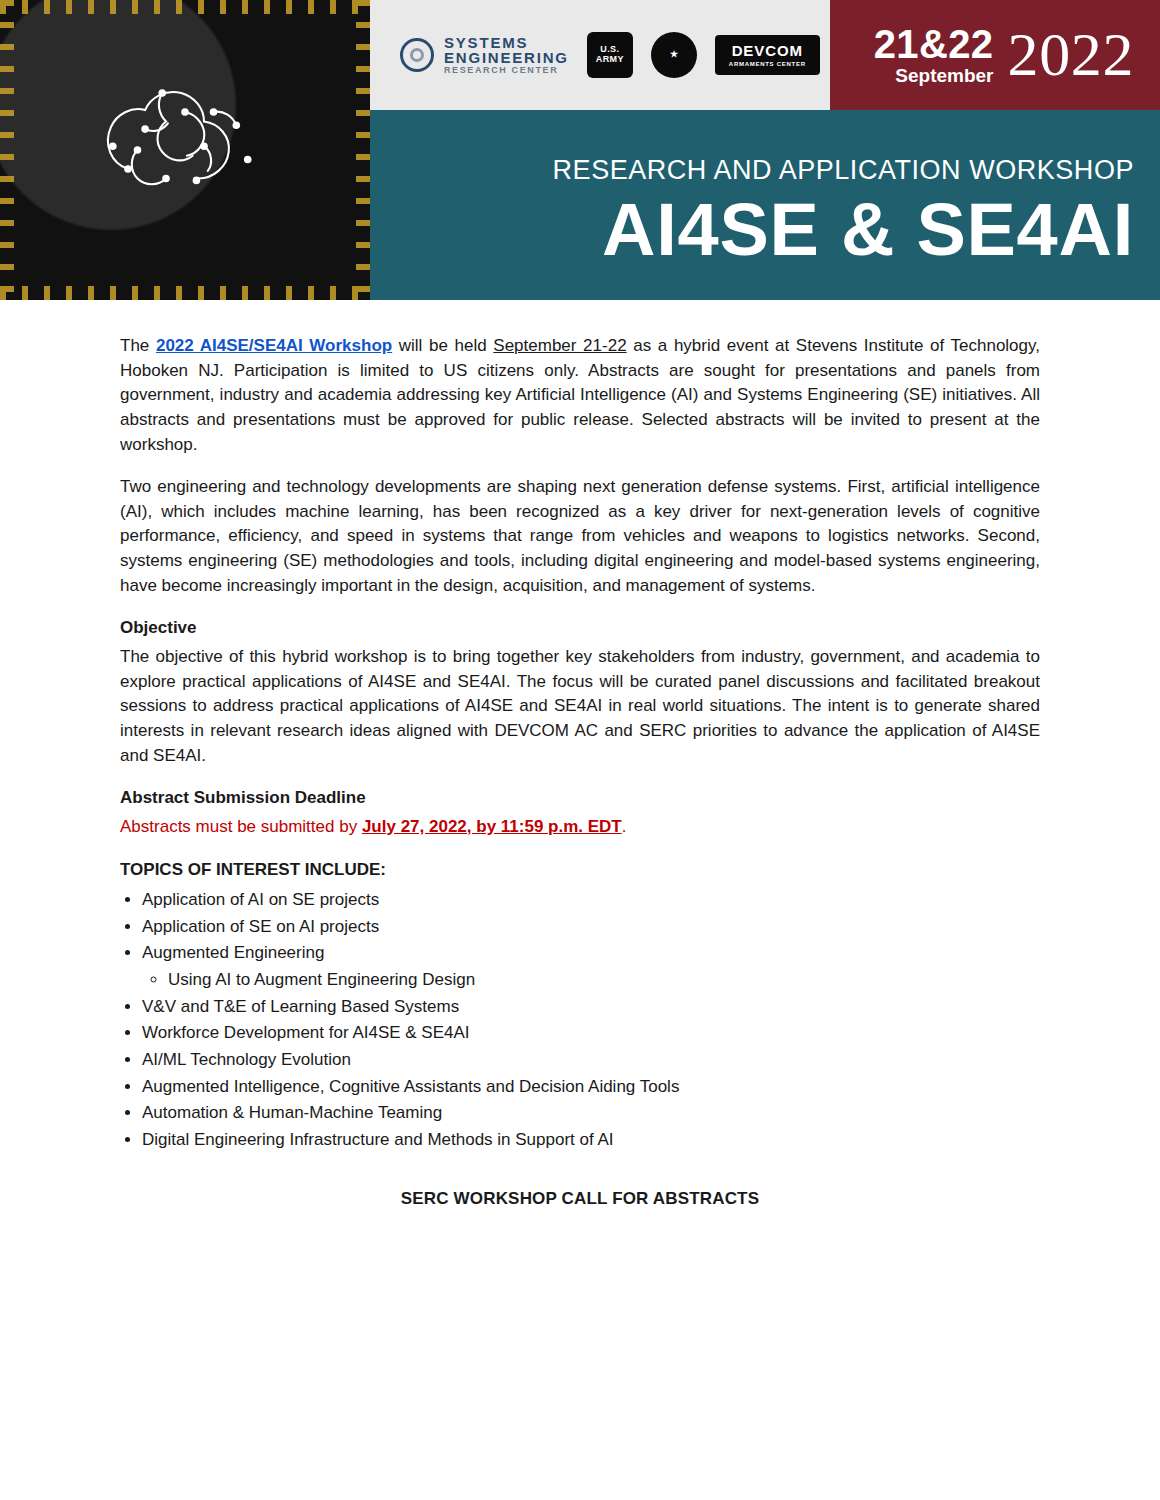SYSTEMS
ENGINEERINGRESEARCH CENTER
U.S.
ARMY
★
DEVCOMARMAMENTS CENTER
21&22 September
2022
RESEARCH AND APPLICATION WORKSHOP
AI4SE & SE4AI
The 2022 AI4SE/SE4AI Workshop will be held September 21-22 as a hybrid event at Stevens Institute of Technology, Hoboken NJ. Participation is limited to US citizens only. Abstracts are sought for presentations and panels from government, industry and academia addressing key Artificial Intelligence (AI) and Systems Engineering (SE) initiatives. All abstracts and presentations must be approved for public release. Selected abstracts will be invited to present at the workshop.
Two engineering and technology developments are shaping next generation defense systems. First, artificial intelligence (AI), which includes machine learning, has been recognized as a key driver for next-generation levels of cognitive performance, efficiency, and speed in systems that range from vehicles and weapons to logistics networks. Second, systems engineering (SE) methodologies and tools, including digital engineering and model-based systems engineering, have become increasingly important in the design, acquisition, and management of systems.
Objective
The objective of this hybrid workshop is to bring together key stakeholders from industry, government, and academia to explore practical applications of AI4SE and SE4AI. The focus will be curated panel discussions and facilitated breakout sessions to address practical applications of AI4SE and SE4AI in real world situations. The intent is to generate shared interests in relevant research ideas aligned with DEVCOM AC and SERC priorities to advance the application of AI4SE and SE4AI.
Abstract Submission Deadline
Abstracts must be submitted by July 27, 2022, by 11:59 p.m. EDT.
TOPICS OF INTEREST INCLUDE:
Application of AI on SE projects
Application of SE on AI projects
Augmented Engineering
Using AI to Augment Engineering Design
V&V and T&E of Learning Based Systems
Workforce Development for AI4SE & SE4AI
AI/ML Technology Evolution
Augmented Intelligence, Cognitive Assistants and Decision Aiding Tools
Automation & Human-Machine Teaming
Digital Engineering Infrastructure and Methods in Support of AI
SERC WORKSHOP CALL FOR ABSTRACTS